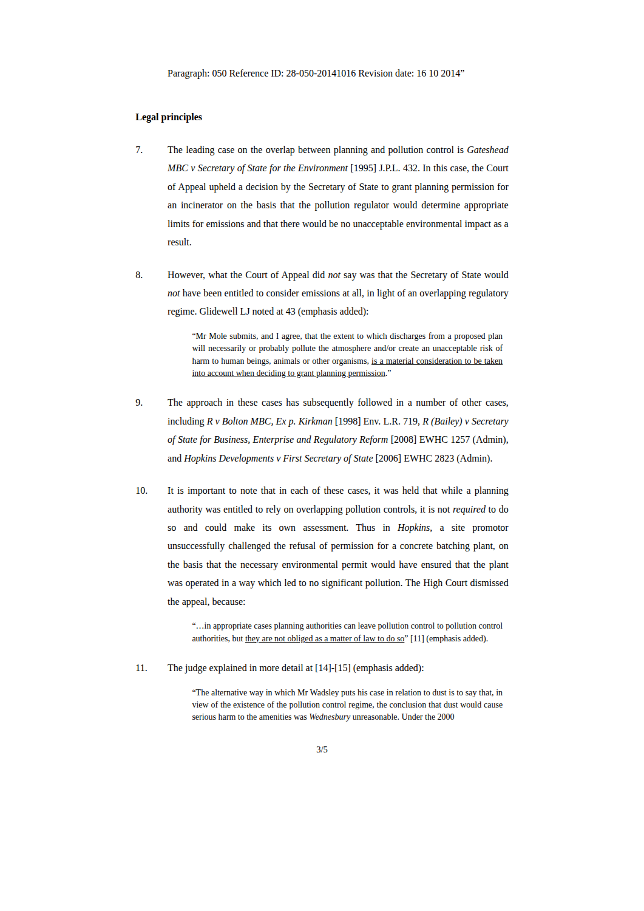Paragraph: 050 Reference ID: 28-050-20141016 Revision date: 16 10 2014”
Legal principles
The leading case on the overlap between planning and pollution control is Gateshead MBC v Secretary of State for the Environment [1995] J.P.L. 432. In this case, the Court of Appeal upheld a decision by the Secretary of State to grant planning permission for an incinerator on the basis that the pollution regulator would determine appropriate limits for emissions and that there would be no unacceptable environmental impact as a result.
However, what the Court of Appeal did not say was that the Secretary of State would not have been entitled to consider emissions at all, in light of an overlapping regulatory regime. Glidewell LJ noted at 43 (emphasis added):
“Mr Mole submits, and I agree, that the extent to which discharges from a proposed plan will necessarily or probably pollute the atmosphere and/or create an unacceptable risk of harm to human beings, animals or other organisms, is a material consideration to be taken into account when deciding to grant planning permission.”
The approach in these cases has subsequently followed in a number of other cases, including R v Bolton MBC, Ex p. Kirkman [1998] Env. L.R. 719, R (Bailey) v Secretary of State for Business, Enterprise and Regulatory Reform [2008] EWHC 1257 (Admin), and Hopkins Developments v First Secretary of State [2006] EWHC 2823 (Admin).
It is important to note that in each of these cases, it was held that while a planning authority was entitled to rely on overlapping pollution controls, it is not required to do so and could make its own assessment. Thus in Hopkins, a site promotor unsuccessfully challenged the refusal of permission for a concrete batching plant, on the basis that the necessary environmental permit would have ensured that the plant was operated in a way which led to no significant pollution. The High Court dismissed the appeal, because:
“…in appropriate cases planning authorities can leave pollution control to pollution control authorities, but they are not obliged as a matter of law to do so” [11] (emphasis added).
The judge explained in more detail at [14]-[15] (emphasis added):
“The alternative way in which Mr Wadsley puts his case in relation to dust is to say that, in view of the existence of the pollution control regime, the conclusion that dust would cause serious harm to the amenities was Wednesbury unreasonable. Under the 2000
3/5